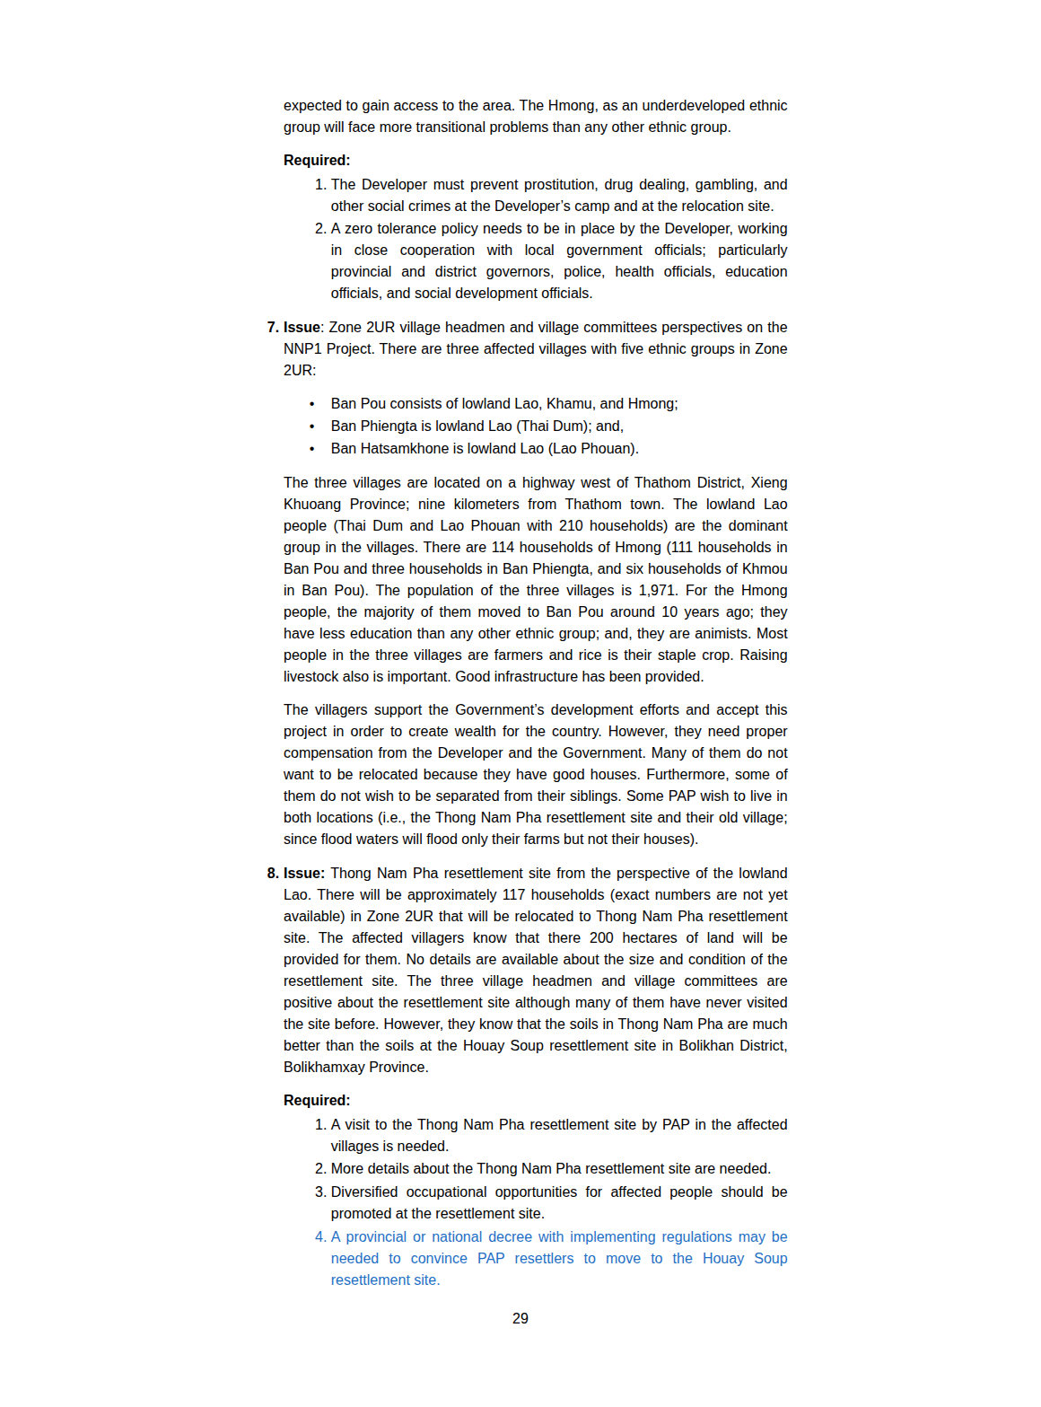expected to gain access to the area. The Hmong, as an underdeveloped ethnic group will face more transitional problems than any other ethnic group.
Required:
The Developer must prevent prostitution, drug dealing, gambling, and other social crimes at the Developer’s camp and at the relocation site.
A zero tolerance policy needs to be in place by the Developer, working in close cooperation with local government officials; particularly provincial and district governors, police, health officials, education officials, and social development officials.
7.
Issue: Zone 2UR village headmen and village committees perspectives on the NNP1 Project. There are three affected villages with five ethnic groups in Zone 2UR:
Ban Pou consists of lowland Lao, Khamu, and Hmong;
Ban Phiengta is lowland Lao (Thai Dum); and,
Ban Hatsamkhone is lowland Lao (Lao Phouan).
The three villages are located on a highway west of Thathom District, Xieng Khuoang Province; nine kilometers from Thathom town. The lowland Lao people (Thai Dum and Lao Phouan with 210 households) are the dominant group in the villages. There are 114 households of Hmong (111 households in Ban Pou and three households in Ban Phiengta, and six households of Khmou in Ban Pou). The population of the three villages is 1,971. For the Hmong people, the majority of them moved to Ban Pou around 10 years ago; they have less education than any other ethnic group; and, they are animists. Most people in the three villages are farmers and rice is their staple crop. Raising livestock also is important. Good infrastructure has been provided.
The villagers support the Government’s development efforts and accept this project in order to create wealth for the country. However, they need proper compensation from the Developer and the Government. Many of them do not want to be relocated because they have good houses. Furthermore, some of them do not wish to be separated from their siblings. Some PAP wish to live in both locations (i.e., the Thong Nam Pha resettlement site and their old village; since flood waters will flood only their farms but not their houses).
8.
Issue: Thong Nam Pha resettlement site from the perspective of the lowland Lao. There will be approximately 117 households (exact numbers are not yet available) in Zone 2UR that will be relocated to Thong Nam Pha resettlement site. The affected villagers know that there 200 hectares of land will be provided for them. No details are available about the size and condition of the resettlement site. The three village headmen and village committees are positive about the resettlement site although many of them have never visited the site before. However, they know that the soils in Thong Nam Pha are much better than the soils at the Houay Soup resettlement site in Bolikhan District, Bolikhamxay Province.
Required:
A visit to the Thong Nam Pha resettlement site by PAP in the affected villages is needed.
More details about the Thong Nam Pha resettlement site are needed.
Diversified occupational opportunities for affected people should be promoted at the resettlement site.
A provincial or national decree with implementing regulations may be needed to convince PAP resettlers to move to the Houay Soup resettlement site.
29